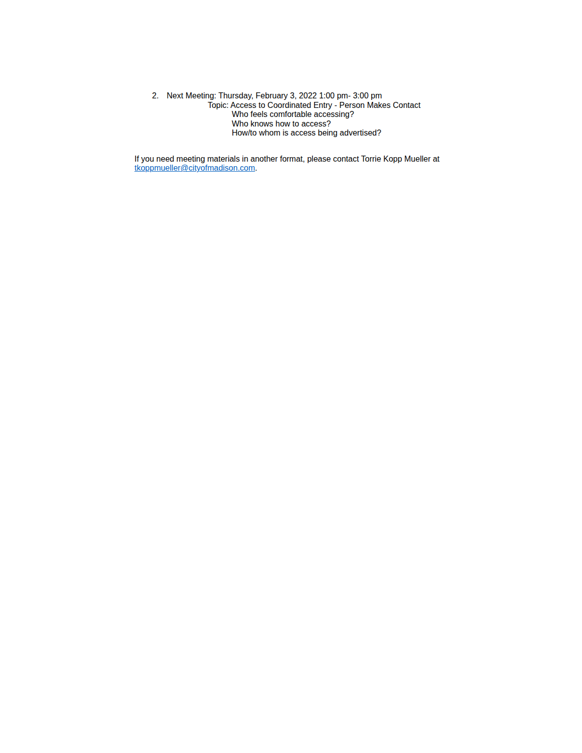Next Meeting: Thursday, February 3, 2022 1:00 pm- 3:00 pm
Topic: Access to Coordinated Entry - Person Makes Contact
Who feels comfortable accessing?
Who knows how to access?
How/to whom is access being advertised?
If you need meeting materials in another format, please contact Torrie Kopp Mueller at tkoppmueller@cityofmadison.com.